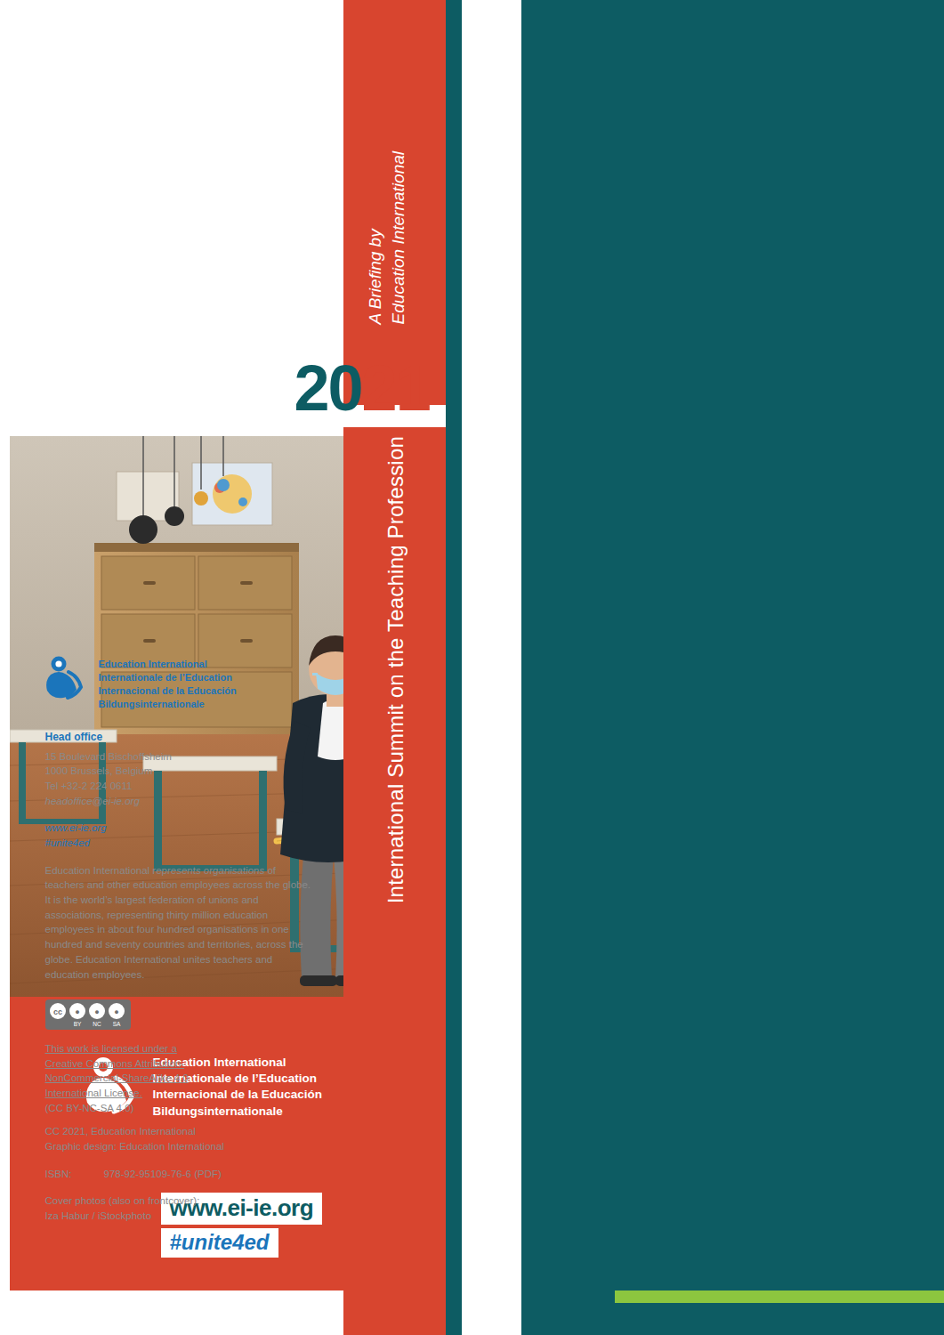Learning from the Past, Looking to the Future: Excellence and Equity for All
Education International
Internationale de l’Education
Internacional de la Educación
Bildungsinternationale
www.ei-ie.org
#unite4ed
A Briefing by
Education International
International Summit on the Teaching Profession
2021
Education International
Internationale de l’Education
Internacional de la Educación
Bildungsinternationale
Head office
15 Boulevard Bischoffsheim
1000 Brussels, Belgium
Tel +32-2 224 0611
headoffice@ei-ie.org
www.ei-ie.org
#unite4ed
Education International represents organisations of teachers and other education employees across the globe. It is the world’s largest federation of unions and associations, representing thirty million education employees in about four hundred organisations in one hundred and seventy countries and territories, across the globe. Education International unites teachers and education employees.
cc ● ● ● BY NC SA
This work is licensed under a
Creative Commons Attribution-
NonCommercial-ShareAlike 4.0
International License.
(CC BY-NC-SA 4.0)
CC 2021, Education International
Graphic design: Education International
ISBN: 978-92-95109-76-6 (PDF)
Cover photos (also on frontcover):
Iza Habur / iStockphoto